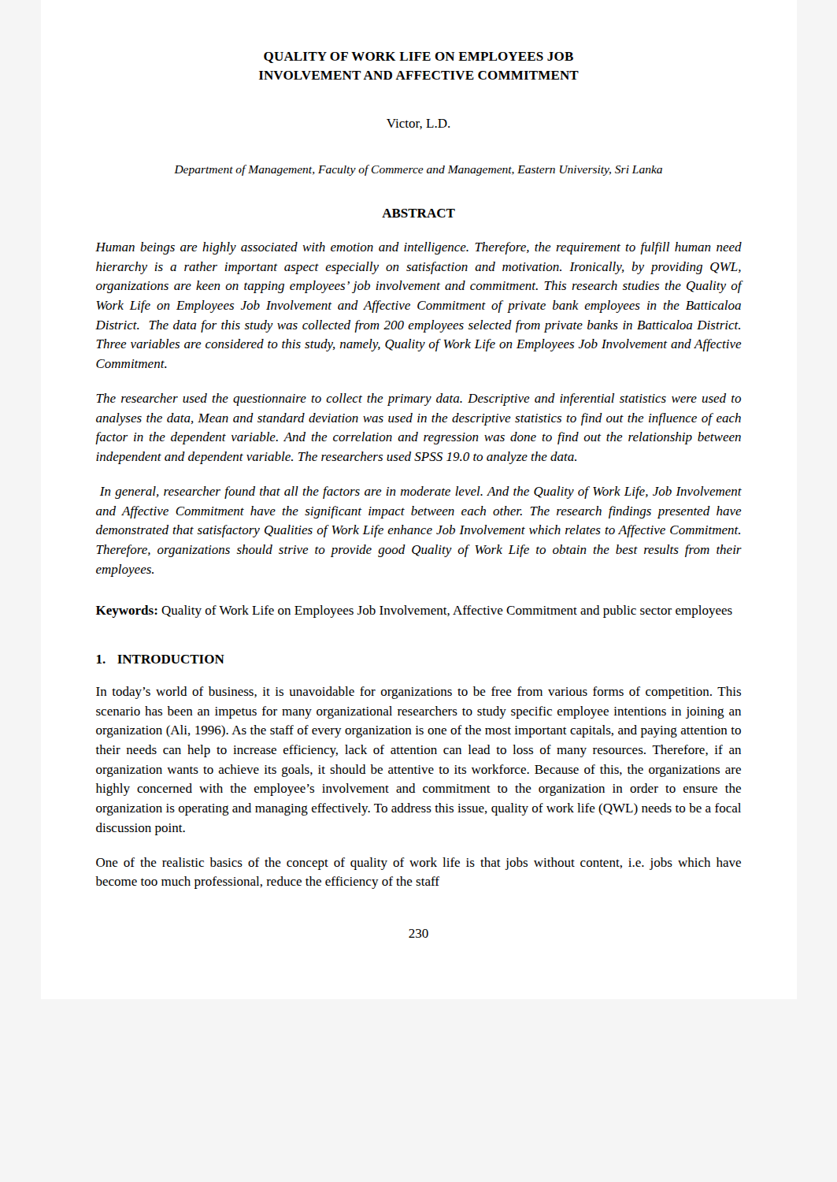Quality of Work Life on Employees Job
Involvement and Affective Commitment
Victor, L.D.
Department of Management, Faculty of Commerce and Management, Eastern University, Sri Lanka
Abstract
Human beings are highly associated with emotion and intelligence. Therefore, the requirement to fulfill human need hierarchy is a rather important aspect especially on satisfaction and motivation. Ironically, by providing QWL, organizations are keen on tapping employees’ job involvement and commitment. This research studies the Quality of Work Life on Employees Job Involvement and Affective Commitment of private bank employees in the Batticaloa District. The data for this study was collected from 200 employees selected from private banks in Batticaloa District. Three variables are considered to this study, namely, Quality of Work Life on Employees Job Involvement and Affective Commitment.
The researcher used the questionnaire to collect the primary data. Descriptive and inferential statistics were used to analyses the data, Mean and standard deviation was used in the descriptive statistics to find out the influence of each factor in the dependent variable. And the correlation and regression was done to find out the relationship between independent and dependent variable. The researchers used SPSS 19.0 to analyze the data.
In general, researcher found that all the factors are in moderate level. And the Quality of Work Life, Job Involvement and Affective Commitment have the significant impact between each other. The research findings presented have demonstrated that satisfactory Qualities of Work Life enhance Job Involvement which relates to Affective Commitment. Therefore, organizations should strive to provide good Quality of Work Life to obtain the best results from their employees.
Keywords: Quality of Work Life on Employees Job Involvement, Affective Commitment and public sector employees
1. Introduction
In today’s world of business, it is unavoidable for organizations to be free from various forms of competition. This scenario has been an impetus for many organizational researchers to study specific employee intentions in joining an organization (Ali, 1996). As the staff of every organization is one of the most important capitals, and paying attention to their needs can help to increase efficiency, lack of attention can lead to loss of many resources. Therefore, if an organization wants to achieve its goals, it should be attentive to its workforce. Because of this, the organizations are highly concerned with the employee’s involvement and commitment to the organization in order to ensure the organization is operating and managing effectively. To address this issue, quality of work life (QWL) needs to be a focal discussion point.
One of the realistic basics of the concept of quality of work life is that jobs without content, i.e. jobs which have become too much professional, reduce the efficiency of the staff
230